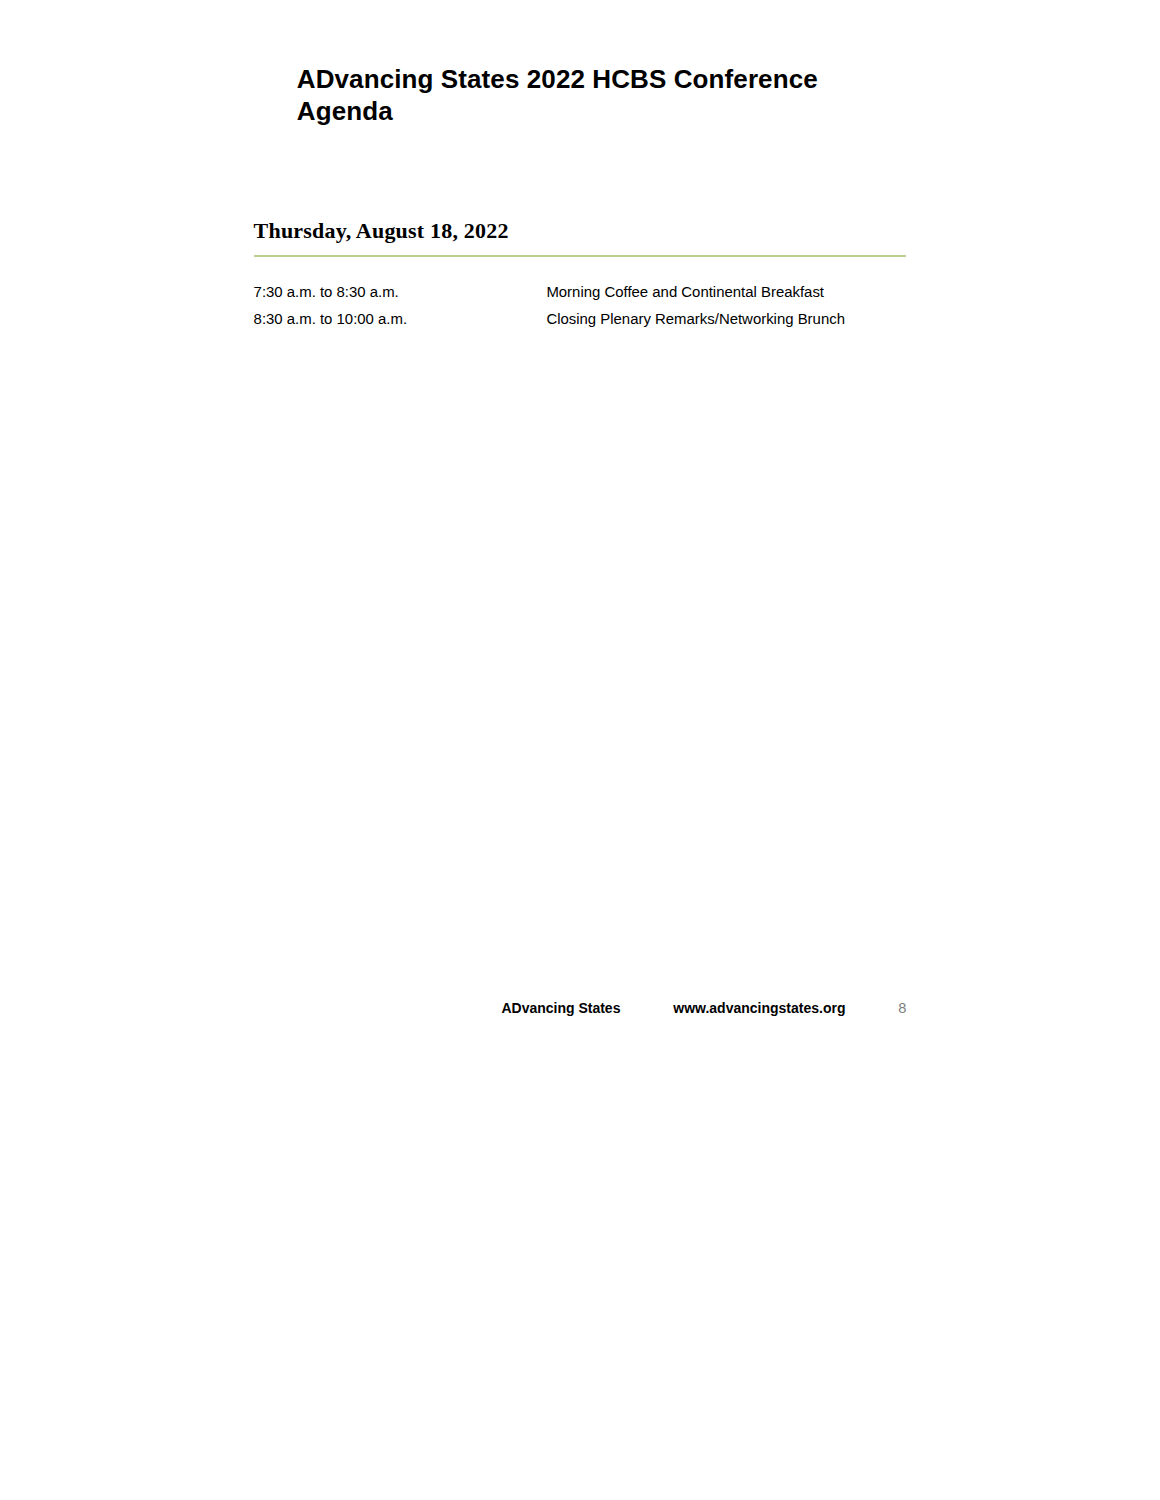ADvancing States 2022 HCBS Conference Agenda
Thursday, August 18, 2022
| 7:30 a.m. to 8:30 a.m. | Morning Coffee and Continental Breakfast |
| 8:30 a.m. to 10:00 a.m. | Closing Plenary Remarks/Networking Brunch |
ADvancing States www.advancingstates.org 8